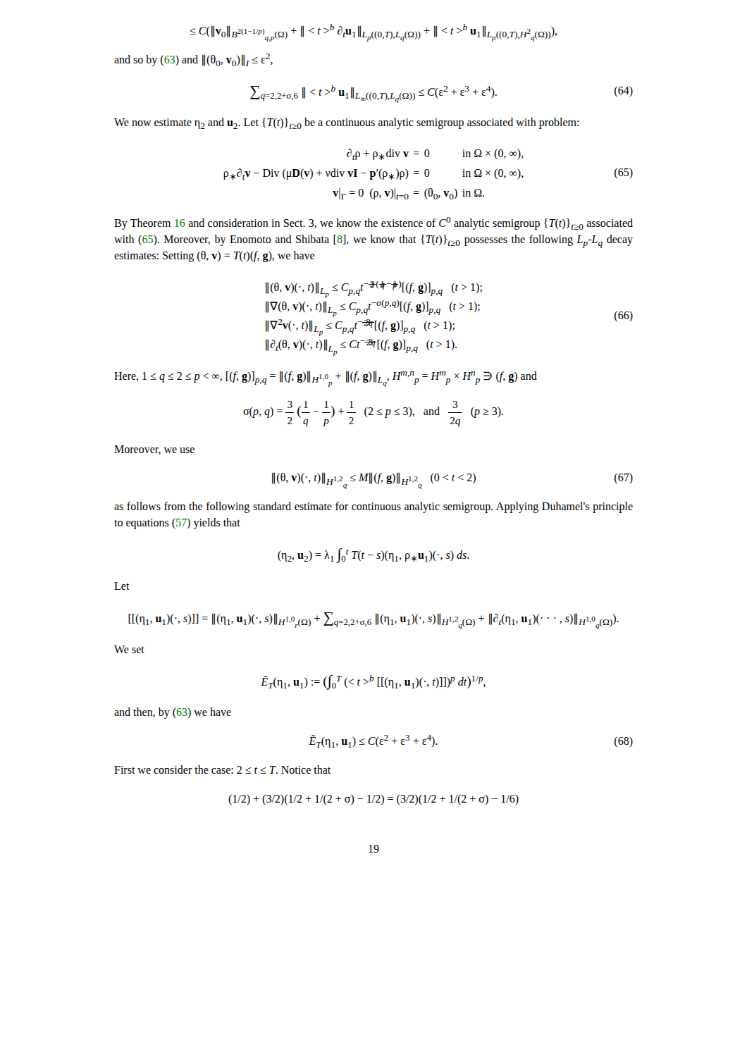≤ C(∥v0∥B2(1−1/p)q,p(Ω) + ∥ < t >b ∂tu1∥Lp((0,T),Lq(Ω)) + ∥ < t >b u1∥Lp((0,T),H2q(Ω))),
and so by (63) and ∥(θ0, v0)∥I ≤ ε2,
∑q=2,2+σ,6 ∥ < t >b u1∥L∞((0,T),Lq(Ω)) ≤ C(ε2 + ε3 + ε4). (64)
We now estimate η2 and u2. Let {T(t)}t≥0 be a continuous analytic semigroup associated with problem:
| ∂ t ρ + ρ ∗ div v | = | 0 | in Ω × (0, ∞), |
| ρ ∗ ∂ t v − Div (μ D ( v ) + νdiv v I − p ′(ρ ∗ )ρ) | = | 0 | in Ω × (0, ∞), |
| v / Γ = 0 (ρ, v )/ t =0 | = | (θ 0 , v 0 ) | in Ω. |
(65)
By Theorem 16 and consideration in Sect. 3, we know the existence of C0 analytic semigroup {T(t)}t≥0 associated with (65). Moreover, by Enomoto and Shibata [8], we know that {T(t)}t≥0 possesses the following Lp-Lq decay estimates: Setting (θ, v) = T(t)(f, g), we have
∥(θ, v)(·, t)∥Lp ≤ Cp,qt−32(1 q−1 p)[(f, g)]p,q (t > 1);
∥∇(θ, v)(·, t)∥Lp ≤ Cp,qt−σ(p,q)[(f, g)]p,q (t > 1);
∥∇2v(·, t)∥Lp ≤ Cp,qt−32q[(f, g)]p,q (t > 1);
∥∂t(θ, v)(·, t)∥Lp ≤ Ct−32q[(f, g)]p,q (t > 1).
(66)
Here, 1 ≤ q ≤ 2 ≤ p < ∞, [(f, g)]p,q = ∥(f, g)∥H1,0p + ∥(f, g)∥Lq, Hm,np = Hmp × Hnp ∋ (f, g) and
σ(p, q) = 32 (1 q − 1 p) + 12 (2 ≤ p ≤ 3), and 32q (p ≥ 3).
Moreover, we use
∥(θ, v)(·, t)∥H1,2q ≤ M∥(f, g)∥H1,2q (0 < t < 2) (67)
as follows from the following standard estimate for continuous analytic semigroup. Applying Duhamel's principle to equations (57) yields that
(η2, u2) = λ1 ∫0t T(t − s)(η1, ρ∗u1)(·, s) ds.
Let
[[(η1, u1)(·, s)]] = ∥(η1, u1)(·, s)∥H1,0r(Ω) + ∑q=2,2+σ,6 ∥(η1, u1)(·, s)∥H1,2q(Ω) + ∥∂t(η1, u1)(· · · , s)∥H1,0q(Ω)).
We set
ẼT(η1, u1) := (∫0T (< t >b [[(η1, u1)(·, t)]])p dt)1/p,
and then, by (63) we have
ẼT(η1, u1) ≤ C(ε2 + ε3 + ε4). (68)
First we consider the case: 2 ≤ t ≤ T. Notice that
(1/2) + (3/2)(1/2 + 1/(2 + σ) − 1/2) = (3/2)(1/2 + 1/(2 + σ) − 1/6)
19